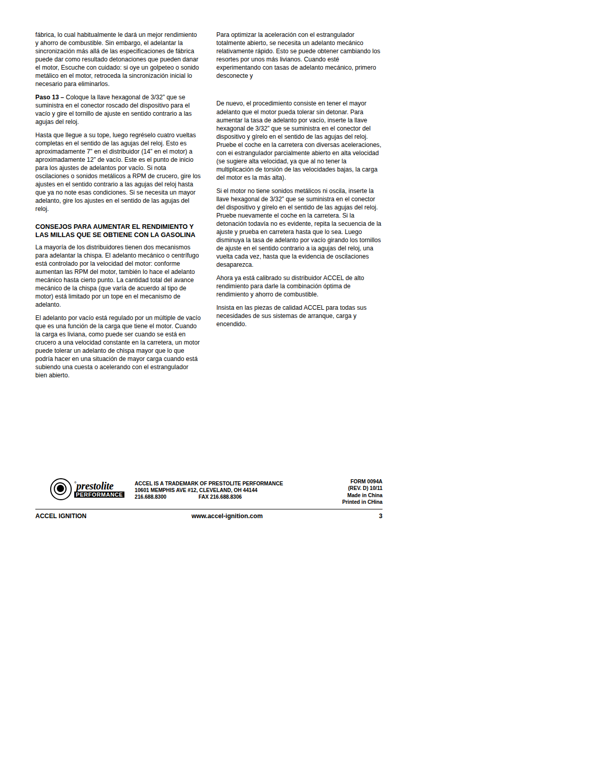fábrica, lo cual habitualmente le dará un mejor rendimiento y ahorro de combustible. Sin embargo, el adelantar la sincronización más allá de las especificaciones de fábrica puede dar como resultado detonaciones que pueden danar el motor, Escuche con cuidado: si oye un golpeteo o sonido metálico en el motor, retroceda la sincronización inicial lo necesario para eliminarlos.
Paso 13 – Coloque la llave hexagonal de 3/32” que se suministra en el conector roscado del dispositivo para el vacío y gire el tornillo de ajuste en sentido contrario a las agujas del reloj.
Hasta que llegue a su tope, luego regréselo cuatro vueltas completas en el sentido de las agujas del reloj. Esto es aproximadamente 7” en el distribuidor (14” en el motor) a aproximadamente 12” de vacío. Este es el punto de inicio para los ajustes de adelantos por vacío. Si nota oscilaciones o sonidos metálicos a RPM de crucero, gire los ajustes en el sentido contrario a las agujas del reloj hasta que ya no note esas condiciones. Si se necesita un mayor adelanto, gire los ajustes en el sentido de las agujas del reloj.
Consejos para aumentar el rendimiento y las millas que se obtiene con la gasolina
La mayoría de los distribuidores tienen dos mecanismos para adelantar la chispa. El adelanto mecánico o centrífugo está controlado por la velocidad del motor: conforme aumentan las RPM del motor, también lo hace el adelanto mecánico hasta cierto punto. La cantidad total del avance mecánico de la chispa (que varía de acuerdo al tipo de motor) está limitado por un tope en el mecanismo de adelanto.
El adelanto por vacío está regulado por un múltiple de vacío que es una función de la carga que tiene el motor. Cuando la carga es liviana, como puede ser cuando se está en crucero a una velocidad constante en la carretera, un motor puede tolerar un adelanto de chispa mayor que lo que podría hacer en una situación de mayor carga cuando está subiendo una cuesta o acelerando con el estrangulador bien abierto.
Para optimizar la aceleración con el estrangulador totalmente abierto, se necesita un adelanto mecánico relativamente rápido. Esto se puede obtener cambiando los resortes por unos más livianos. Cuando esté experimentando con tasas de adelanto mecánico, primero desconecte y
De nuevo, el procedimiento consiste en tener el mayor adelanto que el motor pueda tolerar sin detonar. Para aumentar la tasa de adelanto por vacío, inserte la llave hexagonal de 3/32” que se suministra en el conector del dispositivo y gírelo en el sentido de las agujas del reloj. Pruebe el coche en la carretera con diversas aceleraciones, con ei estrangulador parcialmente abierto en alta velocidad (se sugiere alta velocidad, ya que al no tener la multiplicación de torsión de las velocidades bajas, la carga del motor es la más alta).
Si el motor no tiene sonidos metálicos ni oscila, inserte la llave hexagonal de 3/32” que se suministra en el conector del dispositivo y gírelo en el sentido de las agujas del reloj. Pruebe nuevamente el coche en la carretera. Si la detonación todavía no es evidente, repita la secuencia de la ajuste y prueba en carretera hasta que lo sea. Luego disminuya la tasa de adelanto por vacío girando los tornillos de ajuste en el sentido contrario a ia agujas del reloj, una vuelta cada vez, hasta que la evidencia de oscilaciones desaparezca.
Ahora ya está calibrado su distribuidor ACCEL de alto rendimiento para darle la combinación óptima de rendimiento y ahorro de combustible.
Insista en las piezas de calidad ACCEL para todas sus necesidades de sus sistemas de arranque, carga y encendido.
°prestolite PERFORMANCE
ACCEL IS A TRADEMARK OF PRESTOLITE PERFORMANCE 10601 MEMPHIS AVE #12, CLEVELAND, OH 44144 216.688.8300 FAX 216.688.8306
FORM 0094A
(REV. D) 10/11
Made in China
Printed in CHina
ACCEL IGNITION
www.accel-ignition.com
3